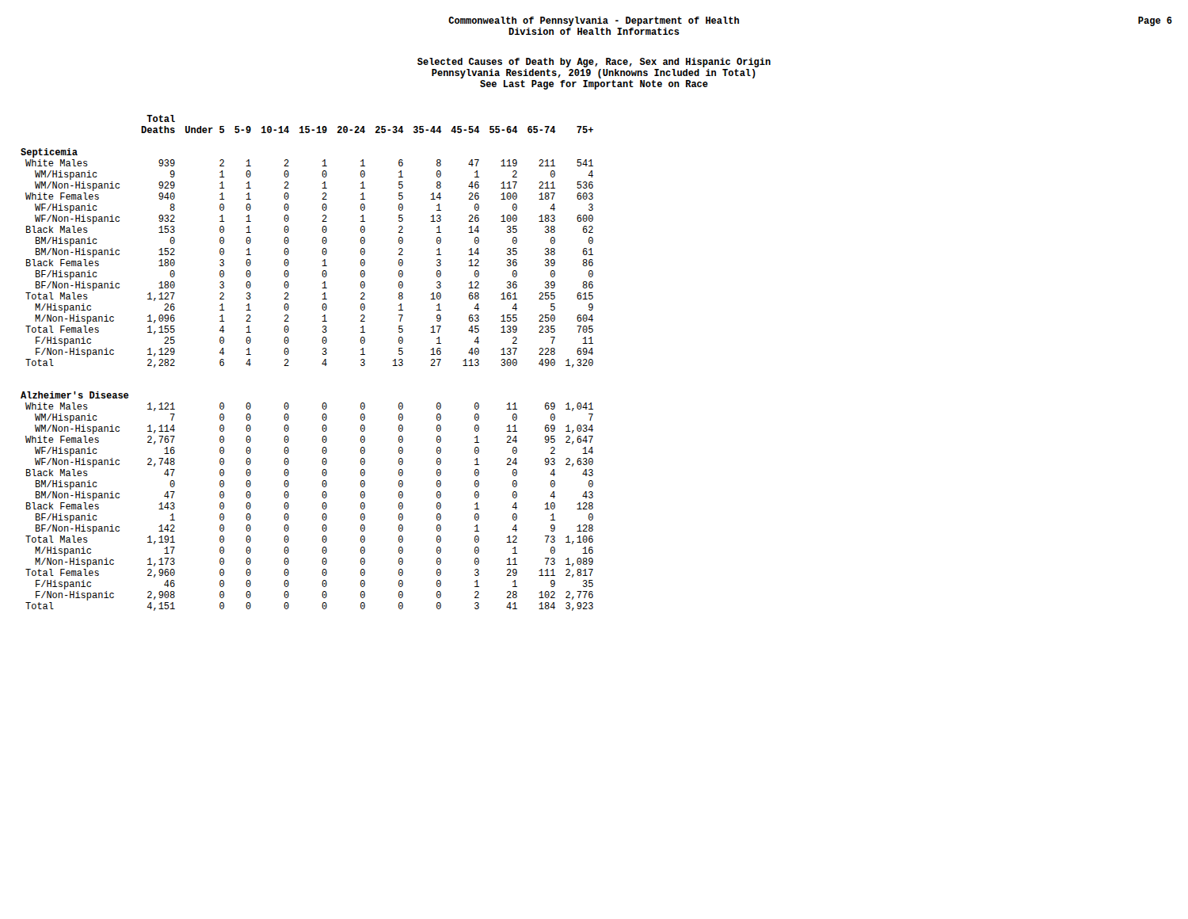Page 6 Commonwealth of Pennsylvania - Department of Health
Division of Health Informatics
Selected Causes of Death by Age, Race, Sex and Hispanic Origin
Pennsylvania Residents, 2019 (Unknowns Included in Total)
See Last Page for Important Note on Race
| | Total Deaths | Under 5 | 5-9 | 10-14 | 15-19 | 20-24 | 25-34 | 35-44 | 45-54 | 55-64 | 65-74 | 75+ |
| --- | --- | --- | --- | --- | --- | --- | --- | --- | --- | --- | --- | --- |
| Septicemia |
| White Males | 939 | 2 | 1 | 2 | 1 | 1 | 6 | 8 | 47 | 119 | 211 | 541 |
| WM/Hispanic | 9 | 1 | 0 | 0 | 0 | 0 | 1 | 0 | 1 | 2 | 0 | 4 |
| WM/Non-Hispanic | 929 | 1 | 1 | 2 | 1 | 1 | 5 | 8 | 46 | 117 | 211 | 536 |
| White Females | 940 | 1 | 1 | 0 | 2 | 1 | 5 | 14 | 26 | 100 | 187 | 603 |
| WF/Hispanic | 8 | 0 | 0 | 0 | 0 | 0 | 0 | 1 | 0 | 0 | 4 | 3 |
| WF/Non-Hispanic | 932 | 1 | 1 | 0 | 2 | 1 | 5 | 13 | 26 | 100 | 183 | 600 |
| Black Males | 153 | 0 | 1 | 0 | 0 | 0 | 2 | 1 | 14 | 35 | 38 | 62 |
| BM/Hispanic | 0 | 0 | 0 | 0 | 0 | 0 | 0 | 0 | 0 | 0 | 0 | 0 |
| BM/Non-Hispanic | 152 | 0 | 1 | 0 | 0 | 0 | 2 | 1 | 14 | 35 | 38 | 61 |
| Black Females | 180 | 3 | 0 | 0 | 1 | 0 | 0 | 3 | 12 | 36 | 39 | 86 |
| BF/Hispanic | 0 | 0 | 0 | 0 | 0 | 0 | 0 | 0 | 0 | 0 | 0 | 0 |
| BF/Non-Hispanic | 180 | 3 | 0 | 0 | 1 | 0 | 0 | 3 | 12 | 36 | 39 | 86 |
| Total Males | 1,127 | 2 | 3 | 2 | 1 | 2 | 8 | 10 | 68 | 161 | 255 | 615 |
| M/Hispanic | 26 | 1 | 1 | 0 | 0 | 0 | 1 | 1 | 4 | 4 | 5 | 9 |
| M/Non-Hispanic | 1,096 | 1 | 2 | 2 | 1 | 2 | 7 | 9 | 63 | 155 | 250 | 604 |
| Total Females | 1,155 | 4 | 1 | 0 | 3 | 1 | 5 | 17 | 45 | 139 | 235 | 705 |
| F/Hispanic | 25 | 0 | 0 | 0 | 0 | 0 | 0 | 1 | 4 | 2 | 7 | 11 |
| F/Non-Hispanic | 1,129 | 4 | 1 | 0 | 3 | 1 | 5 | 16 | 40 | 137 | 228 | 694 |
| Total | 2,282 | 6 | 4 | 2 | 4 | 3 | 13 | 27 | 113 | 300 | 490 | 1,320 |
| Alzheimer's Disease |
| White Males | 1,121 | 0 | 0 | 0 | 0 | 0 | 0 | 0 | 0 | 11 | 69 | 1,041 |
| WM/Hispanic | 7 | 0 | 0 | 0 | 0 | 0 | 0 | 0 | 0 | 0 | 0 | 7 |
| WM/Non-Hispanic | 1,114 | 0 | 0 | 0 | 0 | 0 | 0 | 0 | 0 | 11 | 69 | 1,034 |
| White Females | 2,767 | 0 | 0 | 0 | 0 | 0 | 0 | 0 | 1 | 24 | 95 | 2,647 |
| WF/Hispanic | 16 | 0 | 0 | 0 | 0 | 0 | 0 | 0 | 0 | 0 | 2 | 14 |
| WF/Non-Hispanic | 2,748 | 0 | 0 | 0 | 0 | 0 | 0 | 0 | 1 | 24 | 93 | 2,630 |
| Black Males | 47 | 0 | 0 | 0 | 0 | 0 | 0 | 0 | 0 | 0 | 4 | 43 |
| BM/Hispanic | 0 | 0 | 0 | 0 | 0 | 0 | 0 | 0 | 0 | 0 | 0 | 0 |
| BM/Non-Hispanic | 47 | 0 | 0 | 0 | 0 | 0 | 0 | 0 | 0 | 0 | 4 | 43 |
| Black Females | 143 | 0 | 0 | 0 | 0 | 0 | 0 | 0 | 1 | 4 | 10 | 128 |
| BF/Hispanic | 1 | 0 | 0 | 0 | 0 | 0 | 0 | 0 | 0 | 0 | 1 | 0 |
| BF/Non-Hispanic | 142 | 0 | 0 | 0 | 0 | 0 | 0 | 0 | 1 | 4 | 9 | 128 |
| Total Males | 1,191 | 0 | 0 | 0 | 0 | 0 | 0 | 0 | 0 | 12 | 73 | 1,106 |
| M/Hispanic | 17 | 0 | 0 | 0 | 0 | 0 | 0 | 0 | 0 | 1 | 0 | 16 |
| M/Non-Hispanic | 1,173 | 0 | 0 | 0 | 0 | 0 | 0 | 0 | 0 | 11 | 73 | 1,089 |
| Total Females | 2,960 | 0 | 0 | 0 | 0 | 0 | 0 | 0 | 3 | 29 | 111 | 2,817 |
| F/Hispanic | 46 | 0 | 0 | 0 | 0 | 0 | 0 | 0 | 1 | 1 | 9 | 35 |
| F/Non-Hispanic | 2,908 | 0 | 0 | 0 | 0 | 0 | 0 | 0 | 2 | 28 | 102 | 2,776 |
| Total | 4,151 | 0 | 0 | 0 | 0 | 0 | 0 | 0 | 3 | 41 | 184 | 3,923 |